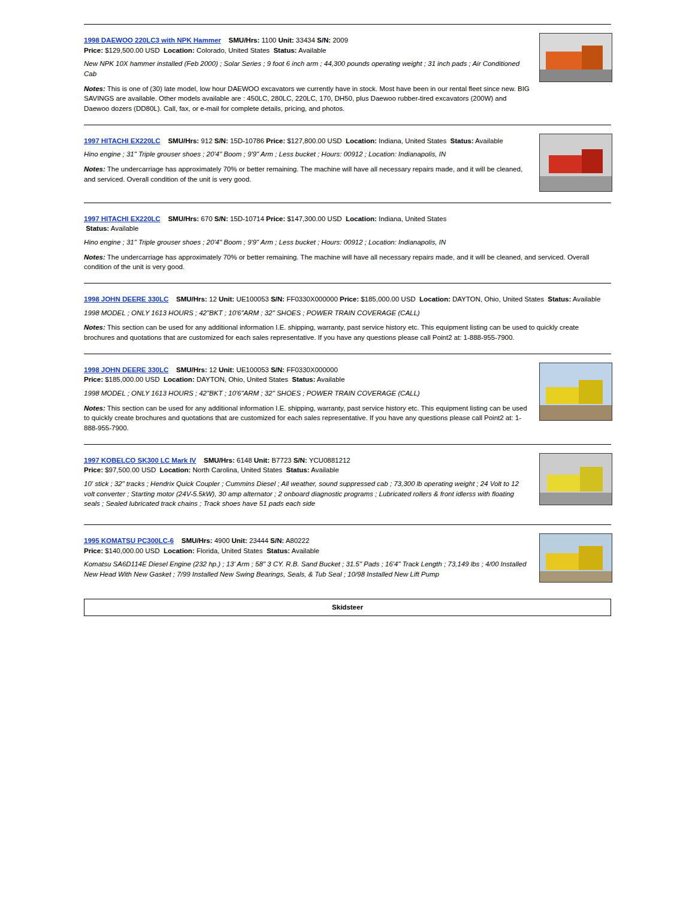1998 DAEWOO 220LC3 with NPK Hammer SMU/Hrs: 1100 Unit: 33434 S/N: 2009
Price: $129,500.00 USD Location: Colorado, United States Status: Available
New NPK 10X hammer installed (Feb 2000) ; Solar Series ; 9 foot 6 inch arm ; 44,300 pounds operating weight ; 31 inch pads ; Air Conditioned Cab
Notes: This is one of (30) late model, low hour DAEWOO excavators we currently have in stock. Most have been in our rental fleet since new. BIG SAVINGS are available. Other models available are : 450LC, 280LC, 220LC, 170, DH50, plus Daewoo rubber-tired excavators (200W) and Daewoo dozers (DD80L). Call, fax, or e-mail for complete details, pricing, and photos.
1997 HITACHI EX220LC SMU/Hrs: 912 S/N: 15D-10786 Price: $127,800.00 USD Location: Indiana, United States Status: Available
Hino engine ; 31" Triple grouser shoes ; 20'4" Boom ; 9'9" Arm ; Less bucket ; Hours: 00912 ; Location: Indianapolis, IN
Notes: The undercarriage has approximately 70% or better remaining. The machine will have all necessary repairs made, and it will be cleaned, and serviced. Overall condition of the unit is very good.
1997 HITACHI EX220LC SMU/Hrs: 670 S/N: 15D-10714 Price: $147,300.00 USD Location: Indiana, United States
Status: Available
Hino engine ; 31" Triple grouser shoes ; 20'4" Boom ; 9'9" Arm ; Less bucket ; Hours: 00912 ; Location: Indianapolis, IN
Notes: The undercarriage has approximately 70% or better remaining. The machine will have all necessary repairs made, and it will be cleaned, and serviced. Overall condition of the unit is very good.
1998 JOHN DEERE 330LC SMU/Hrs: 12 Unit: UE100053 S/N: FF0330X000000 Price: $185,000.00 USD Location: DAYTON, Ohio, United States Status: Available
1998 MODEL ; ONLY 1613 HOURS ; 42"BKT ; 10'6"ARM ; 32" SHOES ; POWER TRAIN COVERAGE (CALL)
Notes: This section can be used for any additional information I.E. shipping, warranty, past service history etc. This equipment listing can be used to quickly create brochures and quotations that are customized for each sales representative. If you have any questions please call Point2 at: 1-888-955-7900.
1998 JOHN DEERE 330LC SMU/Hrs: 12 Unit: UE100053 S/N: FF0330X000000
Price: $185,000.00 USD Location: DAYTON, Ohio, United States Status: Available
1998 MODEL ; ONLY 1613 HOURS ; 42"BKT ; 10'6"ARM ; 32" SHOES ; POWER TRAIN COVERAGE (CALL)
Notes: This section can be used for any additional information I.E. shipping, warranty, past service history etc. This equipment listing can be used to quickly create brochures and quotations that are customized for each sales representative. If you have any questions please call Point2 at: 1-888-955-7900.
1997 KOBELCO SK300 LC Mark IV SMU/Hrs: 6148 Unit: B7723 S/N: YCU0881212
Price: $97,500.00 USD Location: North Carolina, United States Status: Available
10' stick ; 32" tracks ; Hendrix Quick Coupler ; Cummins Diesel ; All weather, sound suppressed cab ; 73,300 lb operating weight ; 24 Volt to 12 volt converter ; Starting motor (24V-5.5kW), 30 amp alternator ; 2 onboard diagnostic programs ; Lubricated rollers & front idlerss with floating seals ; Sealed lubricated track chains ; Track shoes have 51 pads each side
1995 KOMATSU PC300LC-6 SMU/Hrs: 4900 Unit: 23444 S/N: A80222
Price: $140,000.00 USD Location: Florida, United States Status: Available
Komatsu SA6D114E Diesel Engine (232 hp.) ; 13' Arm ; 58" 3 CY. R.B. Sand Bucket ; 31.5" Pads ; 16'4" Track Length ; 73,149 lbs ; 4/00 Installed New Head With New Gasket ; 7/99 Installed New Swing Bearings, Seals, & Tub Seal ; 10/98 Installed New Lift Pump
Skidsteer